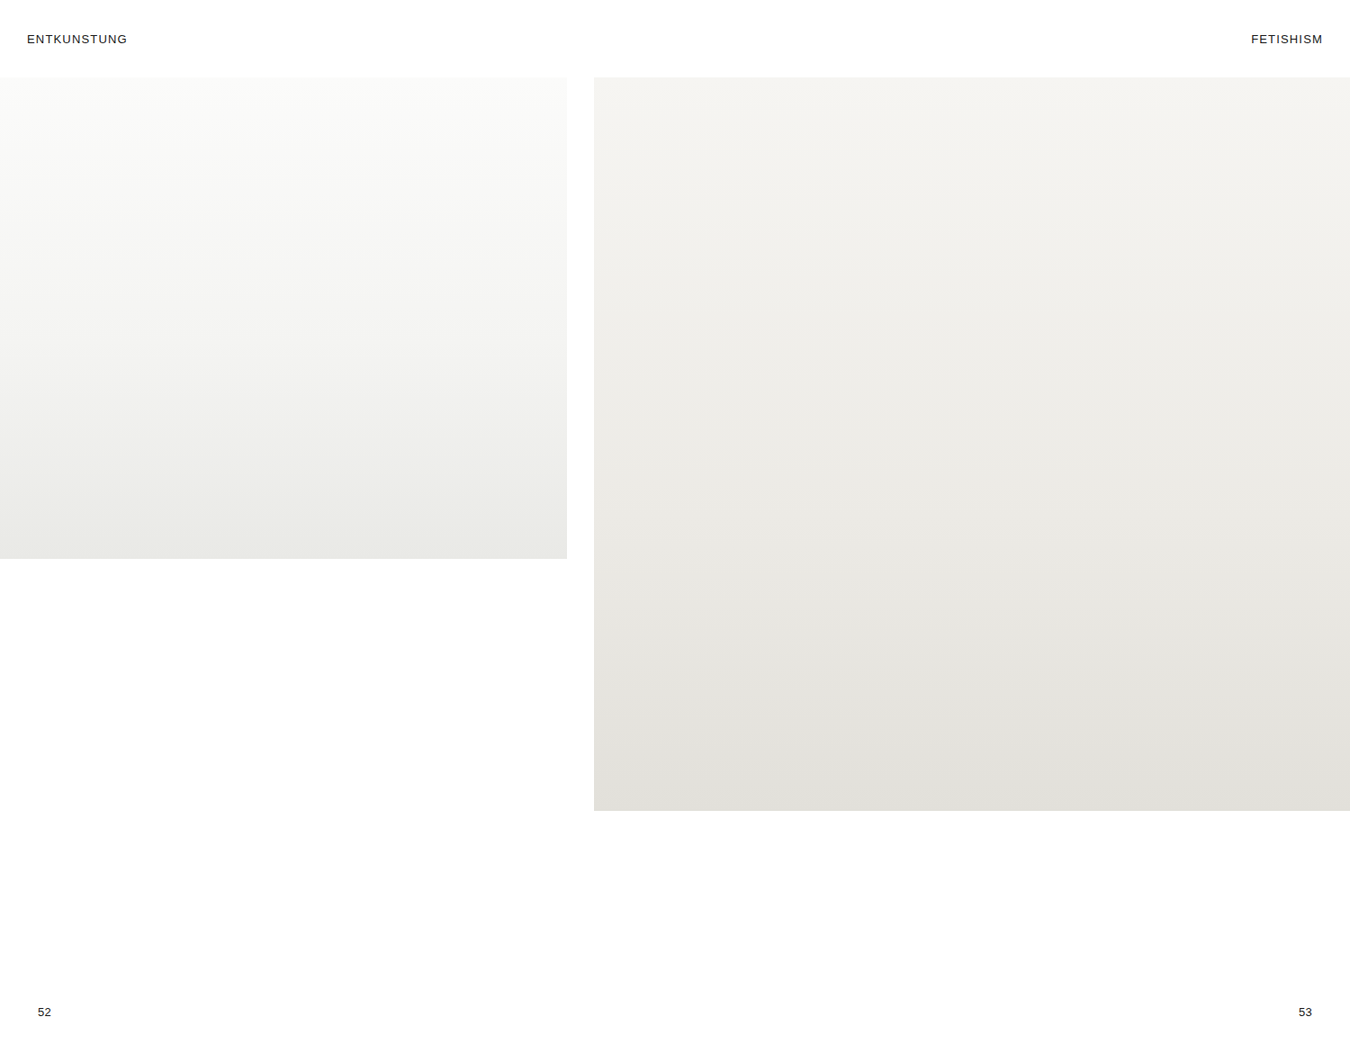Entkunstung
52
Fetishism
53